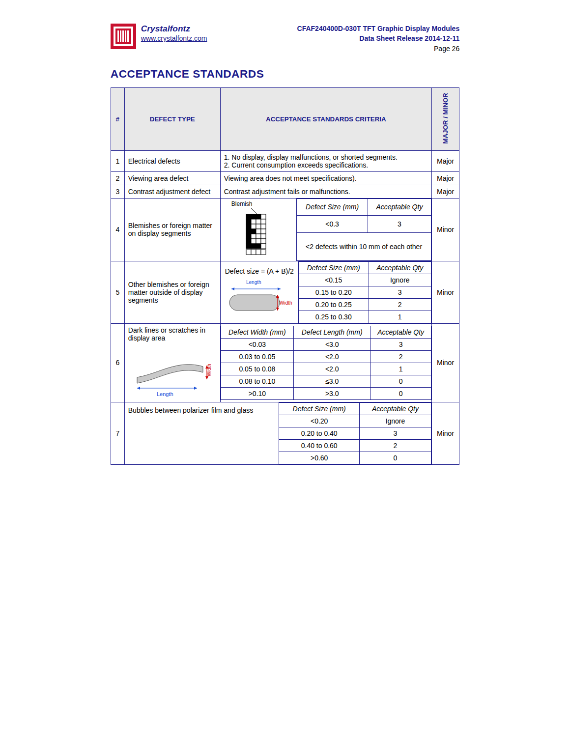Crystalfontz
www.crystalfontz.com
CFAF240400D-030T TFT Graphic Display Modules
Data Sheet Release 2014-12-11
Page 26
ACCEPTANCE STANDARDS
| # | DEFECT TYPE | ACCEPTANCE STANDARDS CRITERIA | MAJOR / MINOR |
| --- | --- | --- | --- |
| 1 | Electrical defects | 1. No display, display malfunctions, or shorted segments. 2. Current consumption exceeds specifications. | Major |
| 2 | Viewing area defect | Viewing area does not meet specifications). | Major |
| 3 | Contrast adjustment defect | Contrast adjustment fails or malfunctions. | Major |
| 4 | Blemishes or foreign matter on display segments | Blemish / Defect Size (mm) / Acceptable Qty / / --- / --- / / <0.3 / 3 / / <2 defects within 10 mm of each other / | Minor |
| 5 | Other blemishes or foreign matter outside of display segments | Defect size = (A + B)/2 Length Width / Defect Size (mm) / Acceptable Qty / / --- / --- / / <0.15 / Ignore / / 0.15 to 0.20 / 3 / / 0.20 to 0.25 / 2 / / 0.25 to 0.30 / 1 / | Minor |
| 6 | Dark lines or scratches in display area Width Length | / Defect Width (mm) / Defect Length (mm) / Acceptable Qty / / --- / --- / --- / / <0.03 / <3.0 / 3 / / 0.03 to 0.05 / <2.0 / 2 / / 0.05 to 0.08 / <2.0 / 1 / / 0.08 to 0.10 / ≤3.0 / 0 / / >0.10 / >3.0 / 0 / | Minor |
| 7 | Bubbles between polarizer film and glass / Defect Size (mm) / Acceptable Qty / / --- / --- / / <0.20 / Ignore / / 0.20 to 0.40 / 3 / / 0.40 to 0.60 / 2 / / >0.60 / 0 / | Minor |